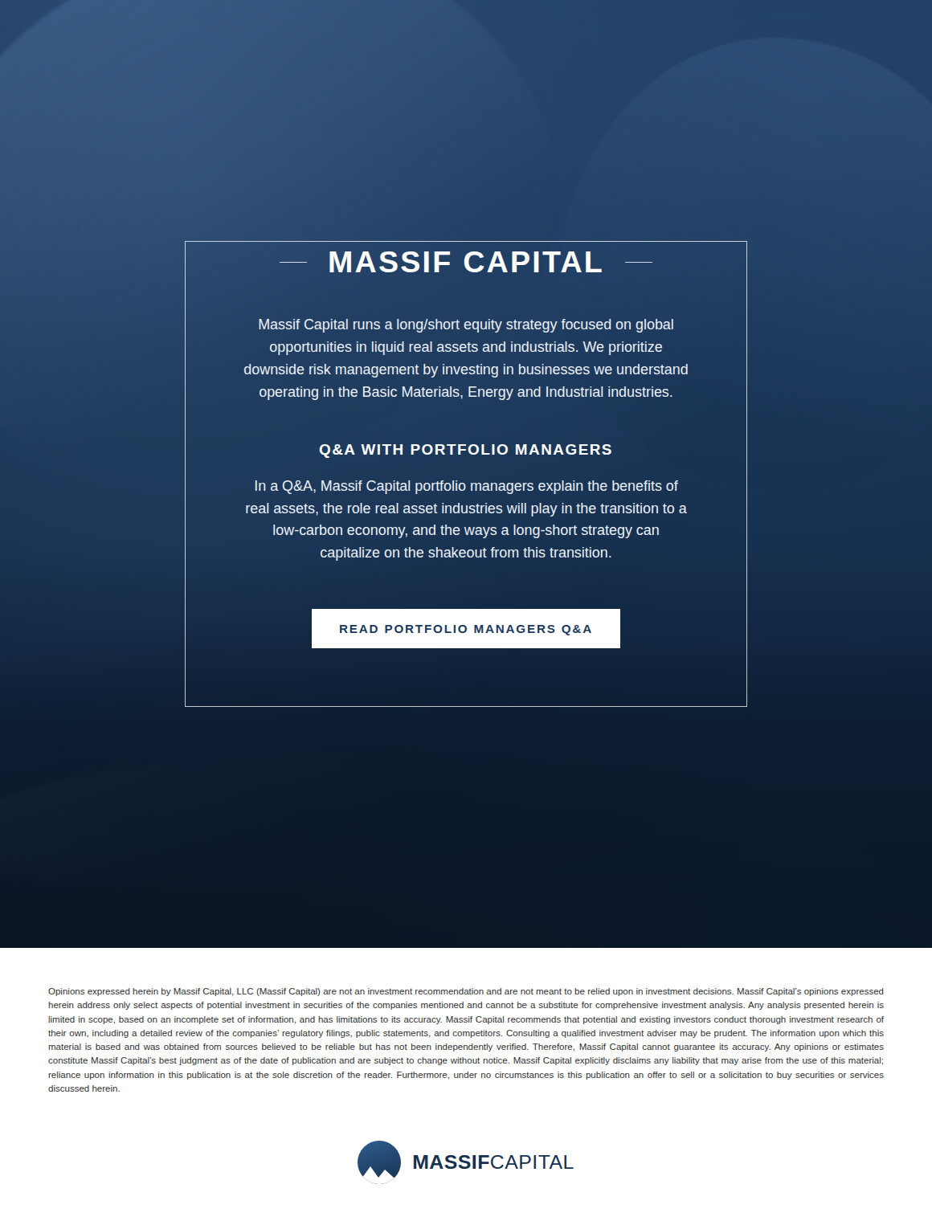MASSIF CAPITAL
Massif Capital runs a long/short equity strategy focused on global opportunities in liquid real assets and industrials. We prioritize downside risk management by investing in businesses we understand operating in the Basic Materials, Energy and Industrial industries.
Q&A with Portfolio Managers
In a Q&A, Massif Capital portfolio managers explain the benefits of real assets, the role real asset industries will play in the transition to a low-carbon economy, and the ways a long-short strategy can capitalize on the shakeout from this transition.
Read Portfolio Managers Q&A
Opinions expressed herein by Massif Capital, LLC (Massif Capital) are not an investment recommendation and are not meant to be relied upon in investment decisions. Massif Capital’s opinions expressed herein address only select aspects of potential investment in securities of the companies mentioned and cannot be a substitute for comprehensive investment analysis. Any analysis presented herein is limited in scope, based on an incomplete set of information, and has limitations to its accuracy. Massif Capital recommends that potential and existing investors conduct thorough investment research of their own, including a detailed review of the companies’ regulatory filings, public statements, and competitors. Consulting a qualified investment adviser may be prudent. The information upon which this material is based and was obtained from sources believed to be reliable but has not been independently verified. Therefore, Massif Capital cannot guarantee its accuracy. Any opinions or estimates constitute Massif Capital’s best judgment as of the date of publication and are subject to change without notice. Massif Capital explicitly disclaims any liability that may arise from the use of this material; reliance upon information in this publication is at the sole discretion of the reader. Furthermore, under no circumstances is this publication an offer to sell or a solicitation to buy securities or services discussed herein.
MASSIFCAPITAL